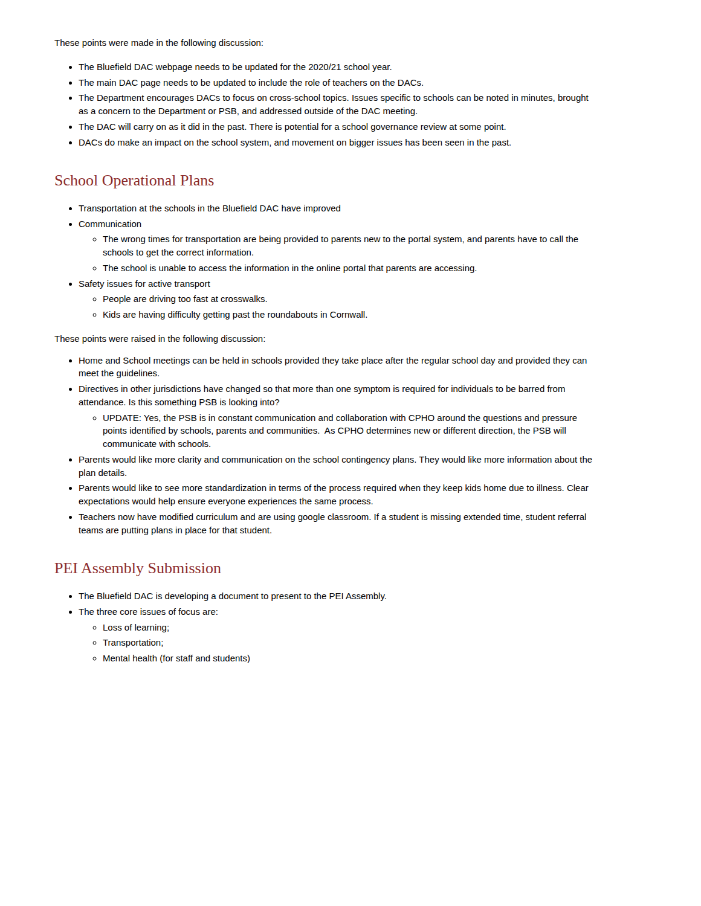These points were made in the following discussion:
The Bluefield DAC webpage needs to be updated for the 2020/21 school year.
The main DAC page needs to be updated to include the role of teachers on the DACs.
The Department encourages DACs to focus on cross-school topics. Issues specific to schools can be noted in minutes, brought as a concern to the Department or PSB, and addressed outside of the DAC meeting.
The DAC will carry on as it did in the past. There is potential for a school governance review at some point.
DACs do make an impact on the school system, and movement on bigger issues has been seen in the past.
School Operational Plans
Transportation at the schools in the Bluefield DAC have improved
Communication
The wrong times for transportation are being provided to parents new to the portal system, and parents have to call the schools to get the correct information.
The school is unable to access the information in the online portal that parents are accessing.
Safety issues for active transport
People are driving too fast at crosswalks.
Kids are having difficulty getting past the roundabouts in Cornwall.
These points were raised in the following discussion:
Home and School meetings can be held in schools provided they take place after the regular school day and provided they can meet the guidelines.
Directives in other jurisdictions have changed so that more than one symptom is required for individuals to be barred from attendance. Is this something PSB is looking into?
UPDATE: Yes, the PSB is in constant communication and collaboration with CPHO around the questions and pressure points identified by schools, parents and communities. As CPHO determines new or different direction, the PSB will communicate with schools.
Parents would like more clarity and communication on the school contingency plans. They would like more information about the plan details.
Parents would like to see more standardization in terms of the process required when they keep kids home due to illness. Clear expectations would help ensure everyone experiences the same process.
Teachers now have modified curriculum and are using google classroom. If a student is missing extended time, student referral teams are putting plans in place for that student.
PEI Assembly Submission
The Bluefield DAC is developing a document to present to the PEI Assembly.
The three core issues of focus are:
Loss of learning;
Transportation;
Mental health (for staff and students)